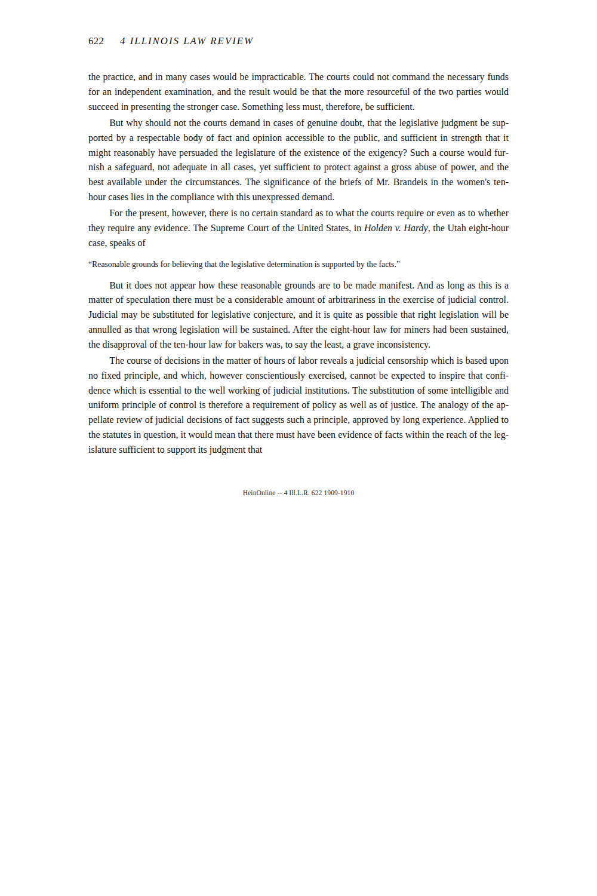622 4 Illinois Law Review
the practice, and in many cases would be impracticable. The courts could not command the necessary funds for an independent examination, and the result would be that the more resourceful of the two parties would succeed in presenting the stronger case. Something less must, therefore, be sufficient.
But why should not the courts demand in cases of genuine doubt, that the legislative judgment be supported by a respectable body of fact and opinion accessible to the public, and sufficient in strength that it might reasonably have persuaded the legislature of the existence of the exigency? Such a course would furnish a safeguard, not adequate in all cases, yet sufficient to protect against a gross abuse of power, and the best available under the circumstances. The significance of the briefs of Mr. Brandeis in the women's ten-hour cases lies in the compliance with this unexpressed demand.
For the present, however, there is no certain standard as to what the courts require or even as to whether they require any evidence. The Supreme Court of the United States, in Holden v. Hardy, the Utah eight-hour case, speaks of
“Reasonable grounds for believing that the legislative determination is supported by the facts.”
But it does not appear how these reasonable grounds are to be made manifest. And as long as this is a matter of speculation there must be a considerable amount of arbitrariness in the exercise of judicial control. Judicial may be substituted for legislative conjecture, and it is quite as possible that right legislation will be annulled as that wrong legislation will be sustained. After the eight-hour law for miners had been sustained, the disapproval of the ten-hour law for bakers was, to say the least, a grave inconsistency.
The course of decisions in the matter of hours of labor reveals a judicial censorship which is based upon no fixed principle, and which, however conscientiously exercised, cannot be expected to inspire that confidence which is essential to the well working of judicial institutions. The substitution of some intelligible and uniform principle of control is therefore a requirement of policy as well as of justice. The analogy of the appellate review of judicial decisions of fact suggests such a principle, approved by long experience. Applied to the statutes in question, it would mean that there must have been evidence of facts within the reach of the legislature sufficient to support its judgment that
HeinOnline -- 4 Ill.L.R. 622 1909-1910